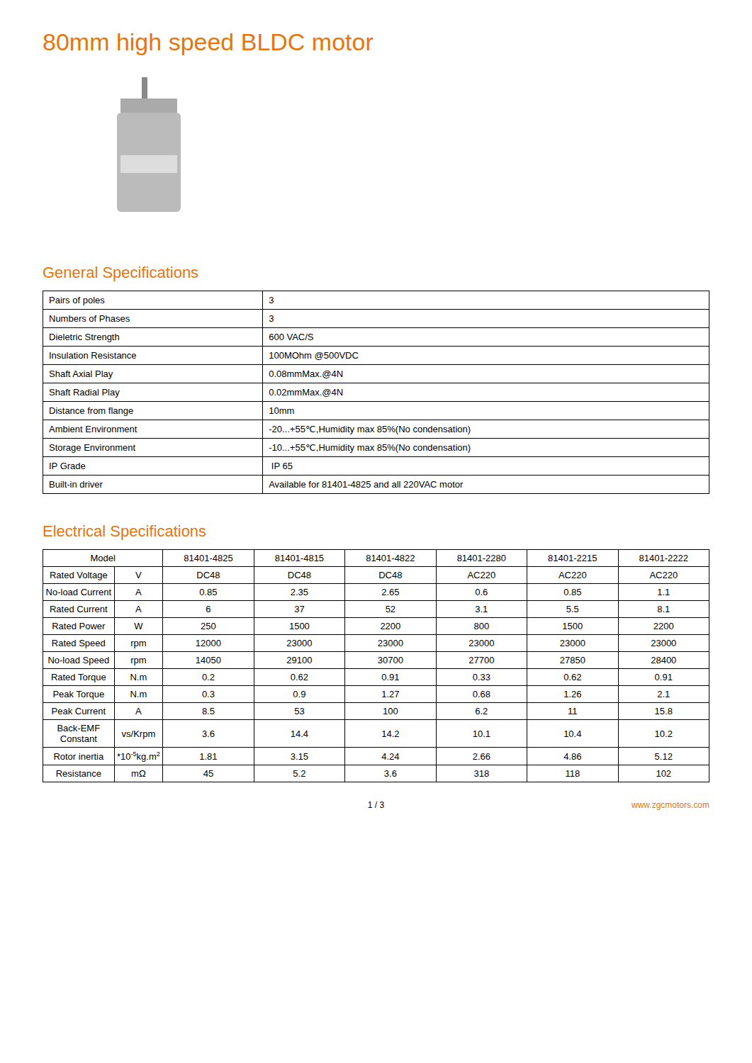80mm high speed BLDC motor
General Specifications
| Pairs of poles | 3 |
| Numbers of Phases | 3 |
| Dieletric Strength | 600 VAC/S |
| Insulation Resistance | 100MOhm @500VDC |
| Shaft Axial Play | 0.08mmMax.@4N |
| Shaft Radial Play | 0.02mmMax.@4N |
| Distance from flange | 10mm |
| Ambient Environment | -20...+55℃,Humidity max 85%(No condensation) |
| Storage Environment | -10...+55℃,Humidity max 85%(No condensation) |
| IP Grade | IP 65 |
| Built-in driver | Available for 81401-4825 and all 220VAC motor |
Electrical Specifications
| Model | 81401-4825 | 81401-4815 | 81401-4822 | 81401-2280 | 81401-2215 | 81401-2222 |
| --- | --- | --- | --- | --- | --- | --- |
| Rated Voltage | V | DC48 | DC48 | DC48 | AC220 | AC220 | AC220 |
| No-load Current | A | 0.85 | 2.35 | 2.65 | 0.6 | 0.85 | 1.1 |
| Rated Current | A | 6 | 37 | 52 | 3.1 | 5.5 | 8.1 |
| Rated Power | W | 250 | 1500 | 2200 | 800 | 1500 | 2200 |
| Rated Speed | rpm | 12000 | 23000 | 23000 | 23000 | 23000 | 23000 |
| No-load Speed | rpm | 14050 | 29100 | 30700 | 27700 | 27850 | 28400 |
| Rated Torque | N.m | 0.2 | 0.62 | 0.91 | 0.33 | 0.62 | 0.91 |
| Peak Torque | N.m | 0.3 | 0.9 | 1.27 | 0.68 | 1.26 | 2.1 |
| Peak Current | A | 8.5 | 53 | 100 | 6.2 | 11 | 15.8 |
| Back-EMF Constant | vs/Krpm | 3.6 | 14.4 | 14.2 | 10.1 | 10.4 | 10.2 |
| Rotor inertia | *10 -5 kg.m 2 | 1.81 | 3.15 | 4.24 | 2.66 | 4.86 | 5.12 |
| Resistance | mΩ | 45 | 5.2 | 3.6 | 318 | 118 | 102 |
1 / 3
www.zgcmotors.com